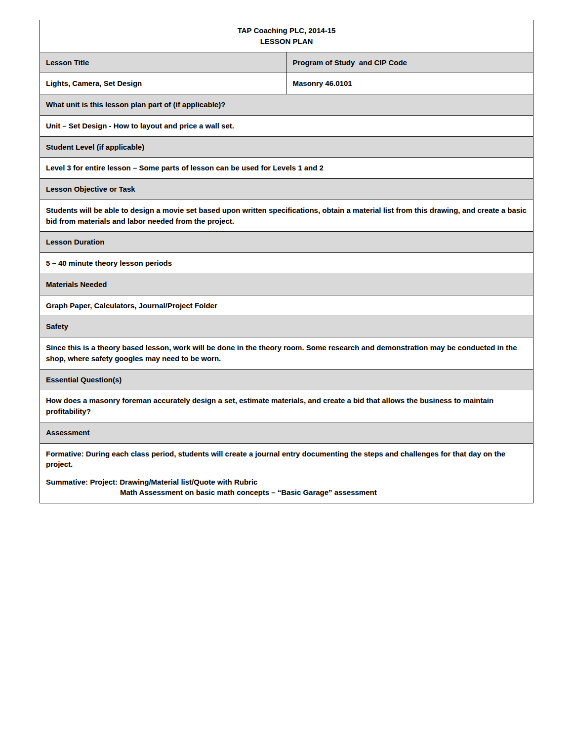| TAP Coaching PLC, 2014-15 LESSON PLAN |
| Lesson Title | Program of Study and CIP Code |
| Lights, Camera, Set Design | Masonry 46.0101 |
| What unit is this lesson plan part of (if applicable)? |
| Unit – Set Design - How to layout and price a wall set. |
| Student Level (if applicable) |
| Level 3 for entire lesson – Some parts of lesson can be used for Levels 1 and 2 |
| Lesson Objective or Task |
| Students will be able to design a movie set based upon written specifications, obtain a material list from this drawing, and create a basic bid from materials and labor needed from the project. |
| Lesson Duration |
| 5 – 40 minute theory lesson periods |
| Materials Needed |
| Graph Paper, Calculators, Journal/Project Folder |
| Safety |
| Since this is a theory based lesson, work will be done in the theory room. Some research and demonstration may be conducted in the shop, where safety googles may need to be worn. |
| Essential Question(s) |
| How does a masonry foreman accurately design a set, estimate materials, and create a bid that allows the business to maintain profitability? |
| Assessment |
| Formative: During each class period, students will create a journal entry documenting the steps and challenges for that day on the project. Summative: Project: Drawing/Material list/Quote with Rubric Math Assessment on basic math concepts – “Basic Garage” assessment |